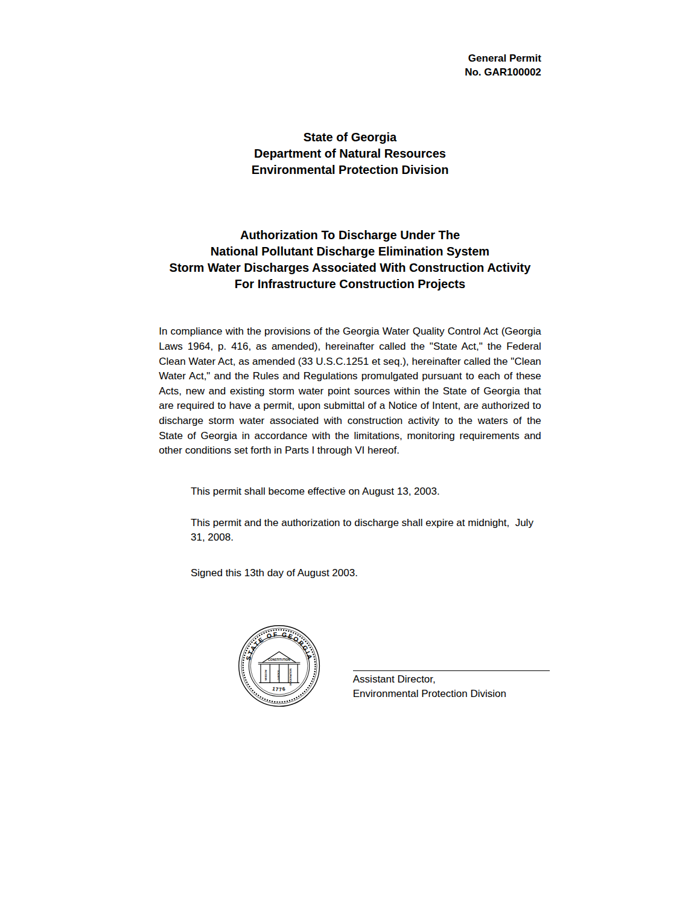General Permit No. GAR100002
State of Georgia Department of Natural Resources Environmental Protection Division
Authorization To Discharge Under The National Pollutant Discharge Elimination System Storm Water Discharges Associated With Construction Activity For Infrastructure Construction Projects
In compliance with the provisions of the Georgia Water Quality Control Act (Georgia Laws 1964, p. 416, as amended), hereinafter called the "State Act," the Federal Clean Water Act, as amended (33 U.S.C.1251 et seq.), hereinafter called the "Clean Water Act," and the Rules and Regulations promulgated pursuant to each of these Acts, new and existing storm water point sources within the State of Georgia that are required to have a permit, upon submittal of a Notice of Intent, are authorized to discharge storm water associated with construction activity to the waters of the State of Georgia in accordance with the limitations, monitoring requirements and other conditions set forth in Parts I through VI hereof.
This permit shall become effective on August 13, 2003.
This permit and the authorization to discharge shall expire at midnight, July 31, 2008.
Signed this 13th day of August 2003.
STATE OF GEORGIA 1776 CONSTITUTION WISDOM JUSTICE MODERATION
Assistant Director,
Environmental Protection Division